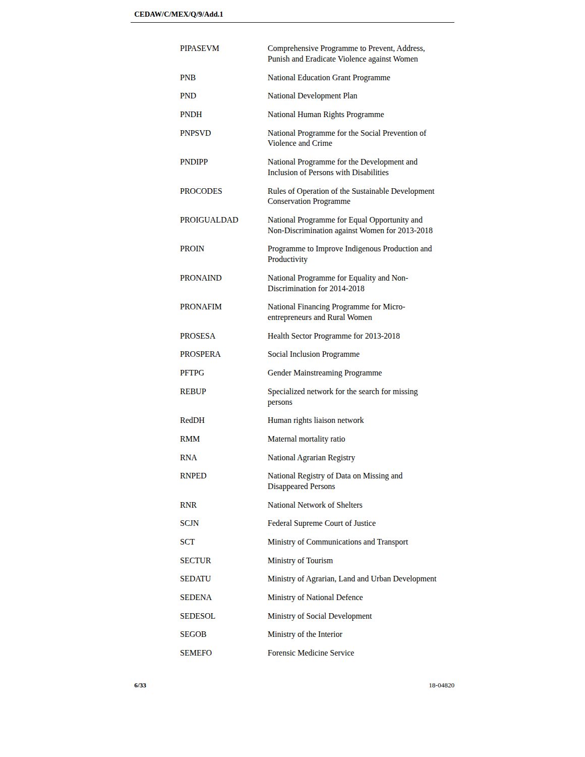CEDAW/C/MEX/Q/9/Add.1
| PIPASEVM | Comprehensive Programme to Prevent, Address, Punish and Eradicate Violence against Women |
| PNB | National Education Grant Programme |
| PND | National Development Plan |
| PNDH | National Human Rights Programme |
| PNPSVD | National Programme for the Social Prevention of Violence and Crime |
| PNDIPP | National Programme for the Development and Inclusion of Persons with Disabilities |
| PROCODES | Rules of Operation of the Sustainable Development Conservation Programme |
| PROIGUALDAD | National Programme for Equal Opportunity and Non-Discrimination against Women for 2013-2018 |
| PROIN | Programme to Improve Indigenous Production and Productivity |
| PRONAIND | National Programme for Equality and Non-Discrimination for 2014-2018 |
| PRONAFIM | National Financing Programme for Micro-entrepreneurs and Rural Women |
| PROSESA | Health Sector Programme for 2013-2018 |
| PROSPERA | Social Inclusion Programme |
| PFTPG | Gender Mainstreaming Programme |
| REBUP | Specialized network for the search for missing persons |
| RedDH | Human rights liaison network |
| RMM | Maternal mortality ratio |
| RNA | National Agrarian Registry |
| RNPED | National Registry of Data on Missing and Disappeared Persons |
| RNR | National Network of Shelters |
| SCJN | Federal Supreme Court of Justice |
| SCT | Ministry of Communications and Transport |
| SECTUR | Ministry of Tourism |
| SEDATU | Ministry of Agrarian, Land and Urban Development |
| SEDENA | Ministry of National Defence |
| SEDESOL | Ministry of Social Development |
| SEGOB | Ministry of the Interior |
| SEMEFO | Forensic Medicine Service |
6/33 18-04820